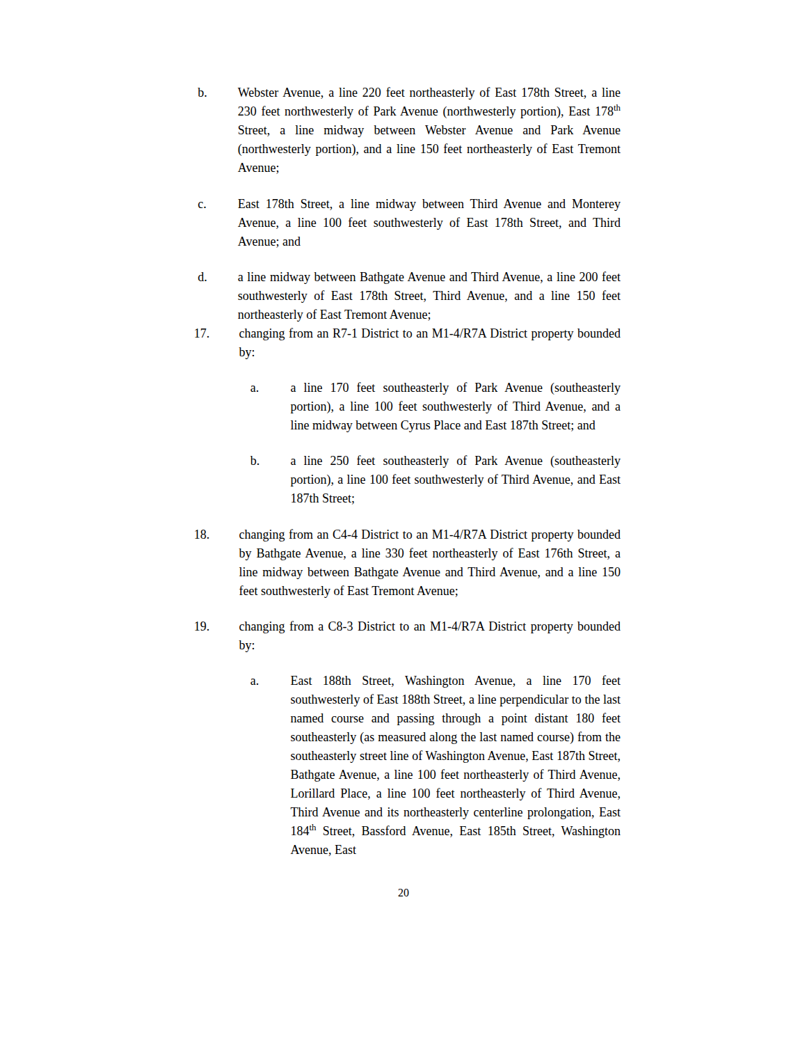b. Webster Avenue, a line 220 feet northeasterly of East 178th Street, a line 230 feet northwesterly of Park Avenue (northwesterly portion), East 178th Street, a line midway between Webster Avenue and Park Avenue (northwesterly portion), and a line 150 feet northeasterly of East Tremont Avenue;
c. East 178th Street, a line midway between Third Avenue and Monterey Avenue, a line 100 feet southwesterly of East 178th Street, and Third Avenue; and
d. a line midway between Bathgate Avenue and Third Avenue, a line 200 feet southwesterly of East 178th Street, Third Avenue, and a line 150 feet northeasterly of East Tremont Avenue;
17. changing from an R7-1 District to an M1-4/R7A District property bounded by:
a. a line 170 feet southeasterly of Park Avenue (southeasterly portion), a line 100 feet southwesterly of Third Avenue, and a line midway between Cyrus Place and East 187th Street; and
b. a line 250 feet southeasterly of Park Avenue (southeasterly portion), a line 100 feet southwesterly of Third Avenue, and East 187th Street;
18. changing from an C4-4 District to an M1-4/R7A District property bounded by Bathgate Avenue, a line 330 feet northeasterly of East 176th Street, a line midway between Bathgate Avenue and Third Avenue, and a line 150 feet southwesterly of East Tremont Avenue;
19. changing from a C8-3 District to an M1-4/R7A District property bounded by:
a. East 188th Street, Washington Avenue, a line 170 feet southwesterly of East 188th Street, a line perpendicular to the last named course and passing through a point distant 180 feet southeasterly (as measured along the last named course) from the southeasterly street line of Washington Avenue, East 187th Street, Bathgate Avenue, a line 100 feet northeasterly of Third Avenue, Lorillard Place, a line 100 feet northeasterly of Third Avenue, Third Avenue and its northeasterly centerline prolongation, East 184th Street, Bassford Avenue, East 185th Street, Washington Avenue, East
20